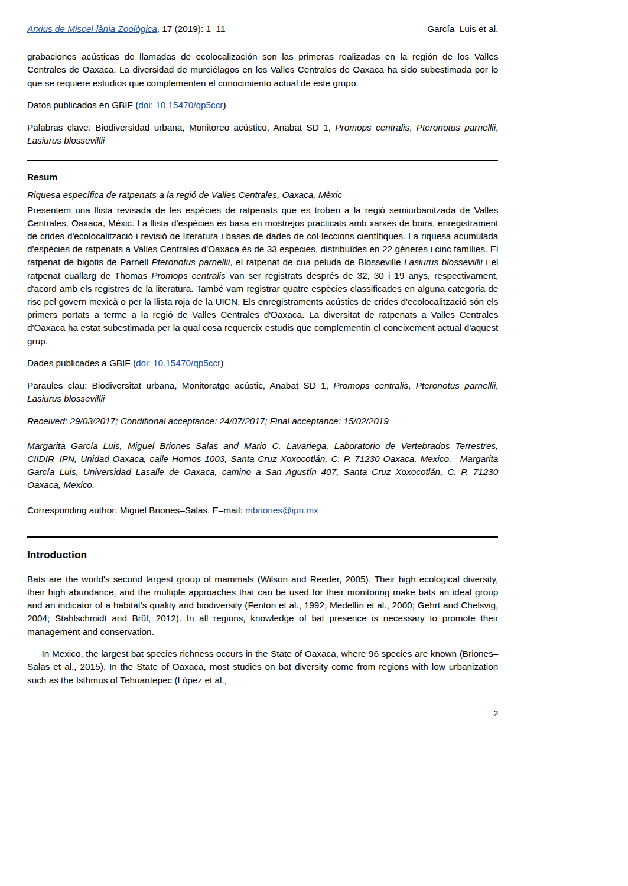Arxius de Miscel·lània Zoològica, 17 (2019): 1–11
García–Luis et al.
grabaciones acústicas de llamadas de ecolocalización son las primeras realizadas en la región de los Valles Centrales de Oaxaca. La diversidad de murciélagos en los Valles Centrales de Oaxaca ha sido subestimada por lo que se requiere estudios que complementen el conocimiento actual de este grupo.
Datos publicados en GBIF (doi: 10.15470/qp5ccr)
Palabras clave: Biodiversidad urbana, Monitoreo acústico, Anabat SD 1, Promops centralis, Pteronotus parnellii, Lasiurus blossevillii
Resum
Riquesa específica de ratpenats a la regió de Valles Centrales, Oaxaca, Mèxic
Presentem una llista revisada de les espècies de ratpenats que es troben a la regió semiurbanitzada de Valles Centrales, Oaxaca, Mèxic. La llista d'espècies es basa en mostrejos practicats amb xarxes de boira, enregistrament de crides d'ecolocalització i revisió de literatura i bases de dades de col·leccions científiques. La riquesa acumulada d'espècies de ratpenats a Valles Centrales d'Oaxaca és de 33 espècies, distribuïdes en 22 gèneres i cinc famílies. El ratpenat de bigotis de Parnell Pteronotus parnellii, el ratpenat de cua peluda de Blosseville Lasiurus blossevillii i el ratpenat cuallarg de Thomas Promops centralis van ser registrats després de 32, 30 i 19 anys, respectivament, d'acord amb els registres de la literatura. També vam registrar quatre espècies classificades en alguna categoria de risc pel govern mexicà o per la llista roja de la UICN. Els enregistraments acústics de crides d'ecolocalització són els primers portats a terme a la regió de Valles Centrales d'Oaxaca. La diversitat de ratpenats a Valles Centrales d'Oaxaca ha estat subestimada per la qual cosa requereix estudis que complementin el coneixement actual d'aquest grup.
Dades publicades a GBIF (doi: 10.15470/qp5ccr)
Paraules clau: Biodiversitat urbana, Monitoratge acústic, Anabat SD 1, Promops centralis, Pteronotus parnellii, Lasiurus blossevillii
Received: 29/03/2017; Conditional acceptance: 24/07/2017; Final acceptance: 15/02/2019
Margarita García–Luis, Miguel Briones–Salas and Mario C. Lavariega, Laboratorio de Vertebrados Terrestres, CIIDIR–IPN, Unidad Oaxaca, calle Hornos 1003, Santa Cruz Xoxocotlán, C. P. 71230 Oaxaca, Mexico.– Margarita García–Luis, Universidad Lasalle de Oaxaca, camino a San Agustín 407, Santa Cruz Xoxocotlán, C. P. 71230 Oaxaca, Mexico.
Corresponding author: Miguel Briones–Salas. E–mail: mbriones@ipn.mx
Introduction
Bats are the world's second largest group of mammals (Wilson and Reeder, 2005). Their high ecological diversity, their high abundance, and the multiple approaches that can be used for their monitoring make bats an ideal group and an indicator of a habitat's quality and biodiversity (Fenton et al., 1992; Medellín et al., 2000; Gehrt and Chelsvig, 2004; Stahlschmidt and Brül, 2012). In all regions, knowledge of bat presence is necessary to promote their management and conservation.
In Mexico, the largest bat species richness occurs in the State of Oaxaca, where 96 species are known (Briones–Salas et al., 2015). In the State of Oaxaca, most studies on bat diversity come from regions with low urbanization such as the Isthmus of Tehuantepec (López et al.,
2